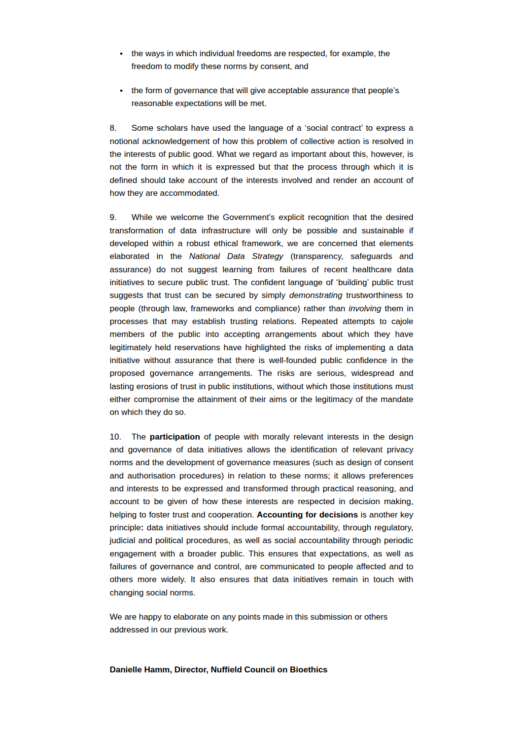the ways in which individual freedoms are respected, for example, the freedom to modify these norms by consent, and
the form of governance that will give acceptable assurance that people’s reasonable expectations will be met.
8. Some scholars have used the language of a ‘social contract’ to express a notional acknowledgement of how this problem of collective action is resolved in the interests of public good. What we regard as important about this, however, is not the form in which it is expressed but that the process through which it is defined should take account of the interests involved and render an account of how they are accommodated.
9. While we welcome the Government’s explicit recognition that the desired transformation of data infrastructure will only be possible and sustainable if developed within a robust ethical framework, we are concerned that elements elaborated in the National Data Strategy (transparency, safeguards and assurance) do not suggest learning from failures of recent healthcare data initiatives to secure public trust. The confident language of ‘building’ public trust suggests that trust can be secured by simply demonstrating trustworthiness to people (through law, frameworks and compliance) rather than involving them in processes that may establish trusting relations. Repeated attempts to cajole members of the public into accepting arrangements about which they have legitimately held reservations have highlighted the risks of implementing a data initiative without assurance that there is well-founded public confidence in the proposed governance arrangements. The risks are serious, widespread and lasting erosions of trust in public institutions, without which those institutions must either compromise the attainment of their aims or the legitimacy of the mandate on which they do so.
10. The participation of people with morally relevant interests in the design and governance of data initiatives allows the identification of relevant privacy norms and the development of governance measures (such as design of consent and authorisation procedures) in relation to these norms; it allows preferences and interests to be expressed and transformed through practical reasoning, and account to be given of how these interests are respected in decision making, helping to foster trust and cooperation. Accounting for decisions is another key principle: data initiatives should include formal accountability, through regulatory, judicial and political procedures, as well as social accountability through periodic engagement with a broader public. This ensures that expectations, as well as failures of governance and control, are communicated to people affected and to others more widely. It also ensures that data initiatives remain in touch with changing social norms.
We are happy to elaborate on any points made in this submission or others addressed in our previous work.
Danielle Hamm, Director, Nuffield Council on Bioethics